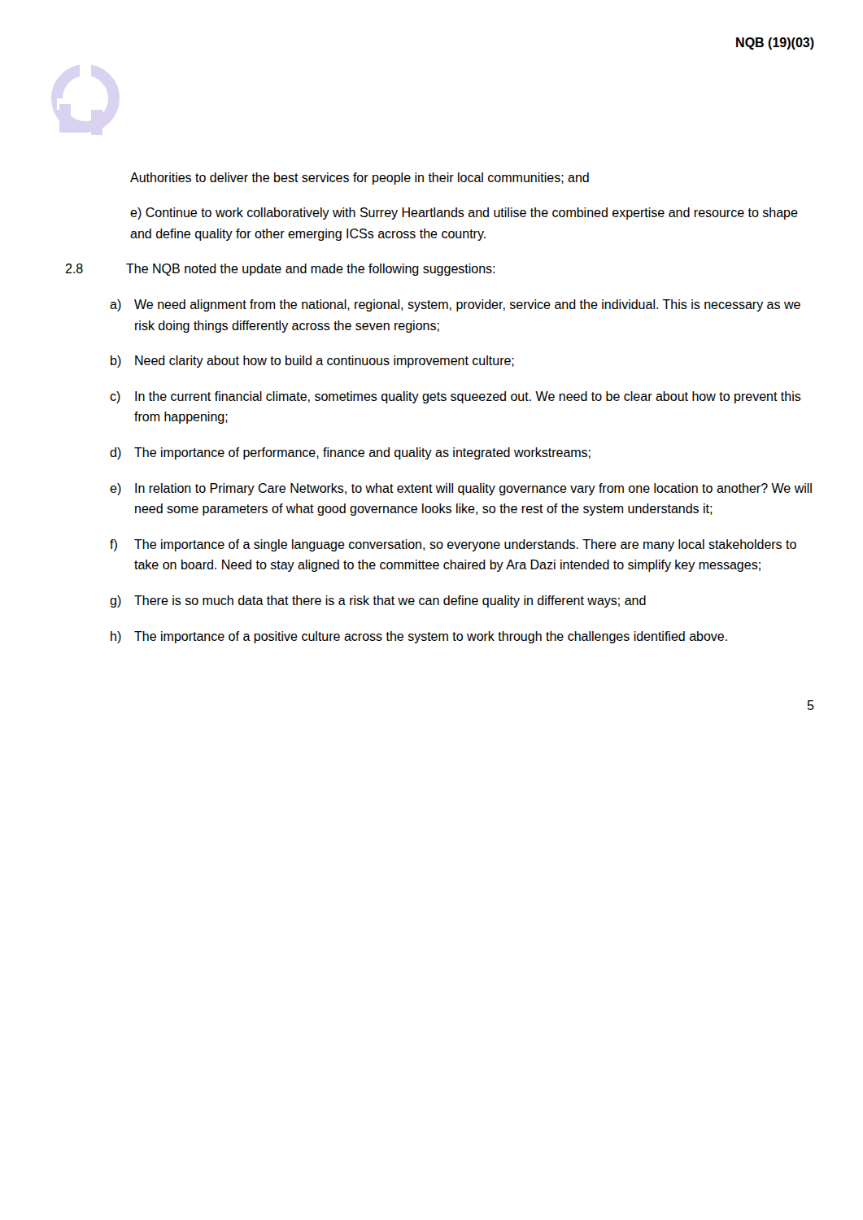NQB (19)(03)
Authorities to deliver the best services for people in their local communities; and
e) Continue to work collaboratively with Surrey Heartlands and utilise the combined expertise and resource to shape and define quality for other emerging ICSs across the country.
2.8
The NQB noted the update and made the following suggestions:
a)
We need alignment from the national, regional, system, provider, service and the individual. This is necessary as we risk doing things differently across the seven regions;
b)
Need clarity about how to build a continuous improvement culture;
c)
In the current financial climate, sometimes quality gets squeezed out. We need to be clear about how to prevent this from happening;
d)
The importance of performance, finance and quality as integrated workstreams;
e)
In relation to Primary Care Networks, to what extent will quality governance vary from one location to another? We will need some parameters of what good governance looks like, so the rest of the system understands it;
f)
The importance of a single language conversation, so everyone understands. There are many local stakeholders to take on board. Need to stay aligned to the committee chaired by Ara Dazi intended to simplify key messages;
g)
There is so much data that there is a risk that we can define quality in different ways; and
h)
The importance of a positive culture across the system to work through the challenges identified above.
5